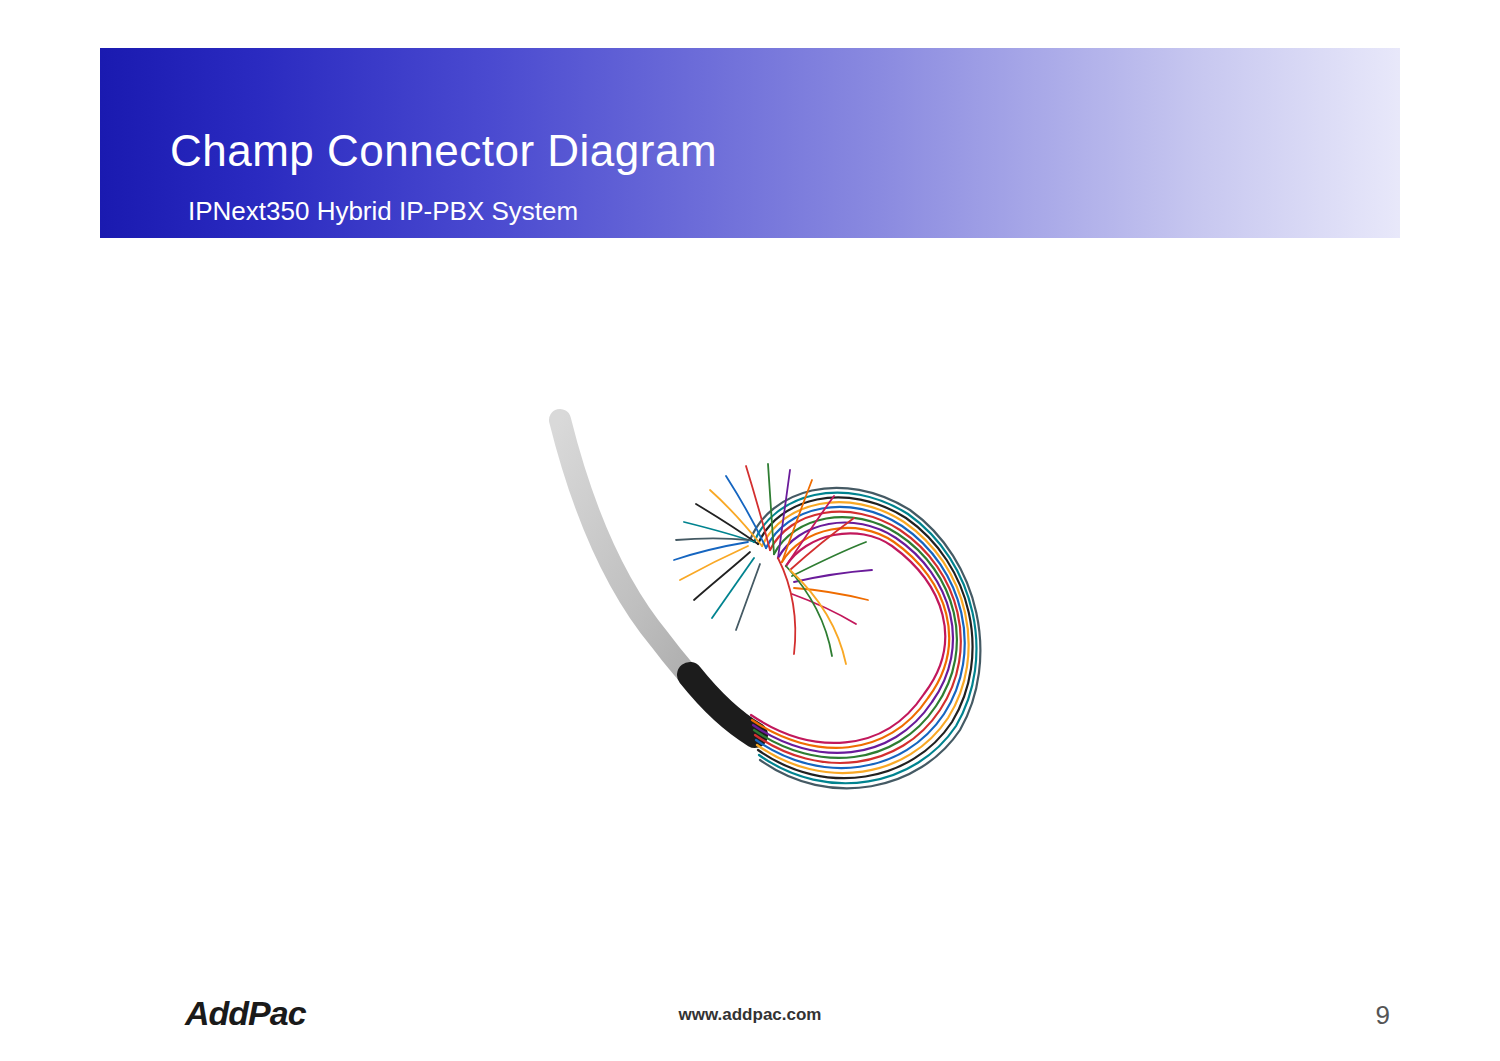Champ Connector Diagram
IPNext350 Hybrid IP-PBX System
Add Pac
www.addpac.com
9